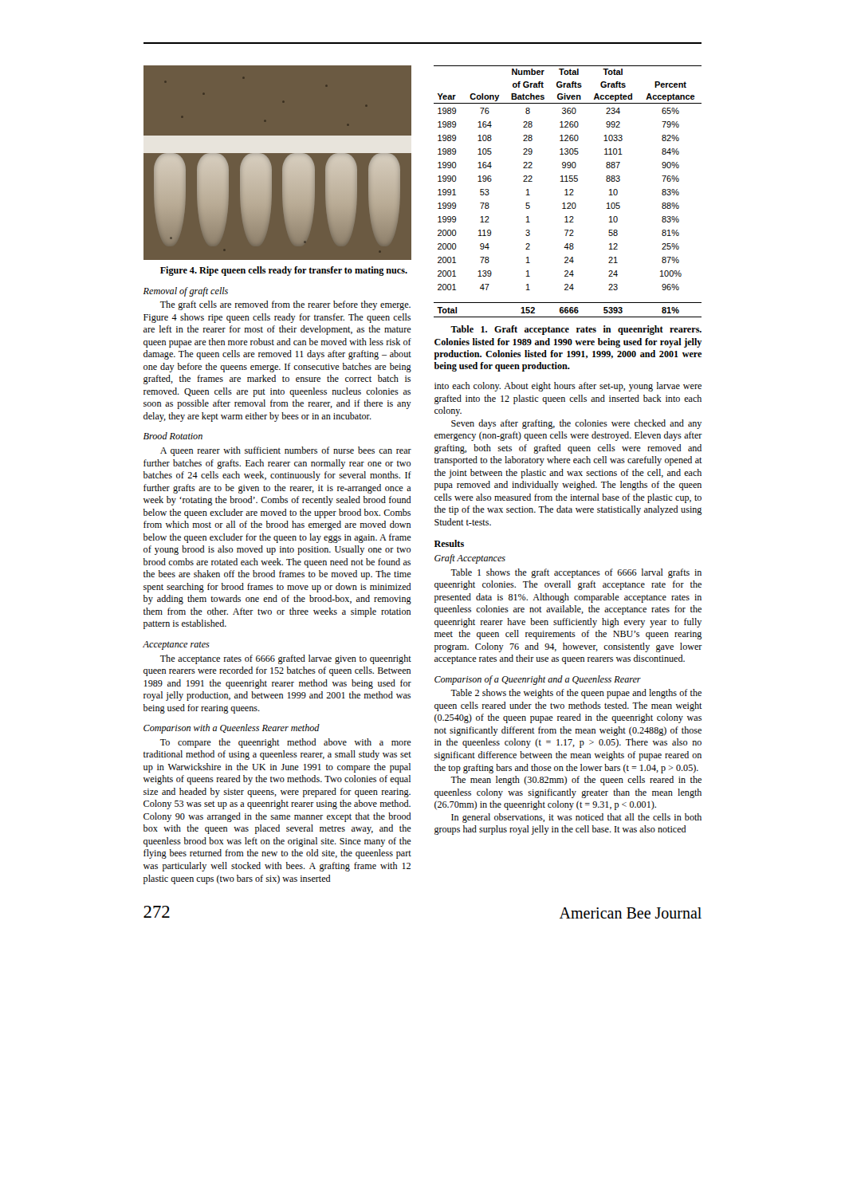Figure 4. Ripe queen cells ready for transfer to mating nucs.
Removal of graft cells
The graft cells are removed from the rearer before they emerge. Figure 4 shows ripe queen cells ready for transfer. The queen cells are left in the rearer for most of their development, as the mature queen pupae are then more robust and can be moved with less risk of damage. The queen cells are removed 11 days after grafting – about one day before the queens emerge. If consecutive batches are being grafted, the frames are marked to ensure the correct batch is removed. Queen cells are put into queenless nucleus colonies as soon as possible after removal from the rearer, and if there is any delay, they are kept warm either by bees or in an incubator.
Brood Rotation
A queen rearer with sufficient numbers of nurse bees can rear further batches of grafts. Each rearer can normally rear one or two batches of 24 cells each week, continuously for several months. If further grafts are to be given to the rearer, it is re-arranged once a week by ‘rotating the brood’. Combs of recently sealed brood found below the queen excluder are moved to the upper brood box. Combs from which most or all of the brood has emerged are moved down below the queen excluder for the queen to lay eggs in again. A frame of young brood is also moved up into position. Usually one or two brood combs are rotated each week. The queen need not be found as the bees are shaken off the brood frames to be moved up. The time spent searching for brood frames to move up or down is minimized by adding them towards one end of the brood-box, and removing them from the other. After two or three weeks a simple rotation pattern is established.
Acceptance rates
The acceptance rates of 6666 grafted larvae given to queenright queen rearers were recorded for 152 batches of queen cells. Between 1989 and 1991 the queenright rearer method was being used for royal jelly production, and between 1999 and 2001 the method was being used for rearing queens.
Comparison with a Queenless Rearer method
To compare the queenright method above with a more traditional method of using a queenless rearer, a small study was set up in Warwickshire in the UK in June 1991 to compare the pupal weights of queens reared by the two methods. Two colonies of equal size and headed by sister queens, were prepared for queen rearing. Colony 53 was set up as a queenright rearer using the above method. Colony 90 was arranged in the same manner except that the brood box with the queen was placed several metres away, and the queenless brood box was left on the original site. Since many of the flying bees returned from the new to the old site, the queenless part was particularly well stocked with bees. A grafting frame with 12 plastic queen cups (two bars of six) was inserted
| | | Number | Total | Total | |
| --- | --- | --- | --- | --- | --- |
| | | of Graft | Grafts | Grafts | Percent |
| Year | Colony | Batches | Given | Accepted | Acceptance |
| 1989 | 76 | 8 | 360 | 234 | 65% |
| 1989 | 164 | 28 | 1260 | 992 | 79% |
| 1989 | 108 | 28 | 1260 | 1033 | 82% |
| 1989 | 105 | 29 | 1305 | 1101 | 84% |
| 1990 | 164 | 22 | 990 | 887 | 90% |
| 1990 | 196 | 22 | 1155 | 883 | 76% |
| 1991 | 53 | 1 | 12 | 10 | 83% |
| 1999 | 78 | 5 | 120 | 105 | 88% |
| 1999 | 12 | 1 | 12 | 10 | 83% |
| 2000 | 119 | 3 | 72 | 58 | 81% |
| 2000 | 94 | 2 | 48 | 12 | 25% |
| 2001 | 78 | 1 | 24 | 21 | 87% |
| 2001 | 139 | 1 | 24 | 24 | 100% |
| 2001 | 47 | 1 | 24 | 23 | 96% |
| Total | | 152 | 6666 | 5393 | 81% |
Table 1. Graft acceptance rates in queenright rearers. Colonies listed for 1989 and 1990 were being used for royal jelly production. Colonies listed for 1991, 1999, 2000 and 2001 were being used for queen production.
into each colony. About eight hours after set-up, young larvae were grafted into the 12 plastic queen cells and inserted back into each colony.
Seven days after grafting, the colonies were checked and any emergency (non-graft) queen cells were destroyed. Eleven days after grafting, both sets of grafted queen cells were removed and transported to the laboratory where each cell was carefully opened at the joint between the plastic and wax sections of the cell, and each pupa removed and individually weighed. The lengths of the queen cells were also measured from the internal base of the plastic cup, to the tip of the wax section. The data were statistically analyzed using Student t-tests.
Results
Graft Acceptances
Table 1 shows the graft acceptances of 6666 larval grafts in queenright colonies. The overall graft acceptance rate for the presented data is 81%. Although comparable acceptance rates in queenless colonies are not available, the acceptance rates for the queenright rearer have been sufficiently high every year to fully meet the queen cell requirements of the NBU’s queen rearing program. Colony 76 and 94, however, consistently gave lower acceptance rates and their use as queen rearers was discontinued.
Comparison of a Queenright and a Queenless Rearer
Table 2 shows the weights of the queen pupae and lengths of the queen cells reared under the two methods tested. The mean weight (0.2540g) of the queen pupae reared in the queenright colony was not significantly different from the mean weight (0.2488g) of those in the queenless colony (t = 1.17, p > 0.05). There was also no significant difference between the mean weights of pupae reared on the top grafting bars and those on the lower bars (t = 1.04, p > 0.05).
The mean length (30.82mm) of the queen cells reared in the queenless colony was significantly greater than the mean length (26.70mm) in the queenright colony (t = 9.31, p < 0.001).
In general observations, it was noticed that all the cells in both groups had surplus royal jelly in the cell base. It was also noticed
272
American Bee Journal